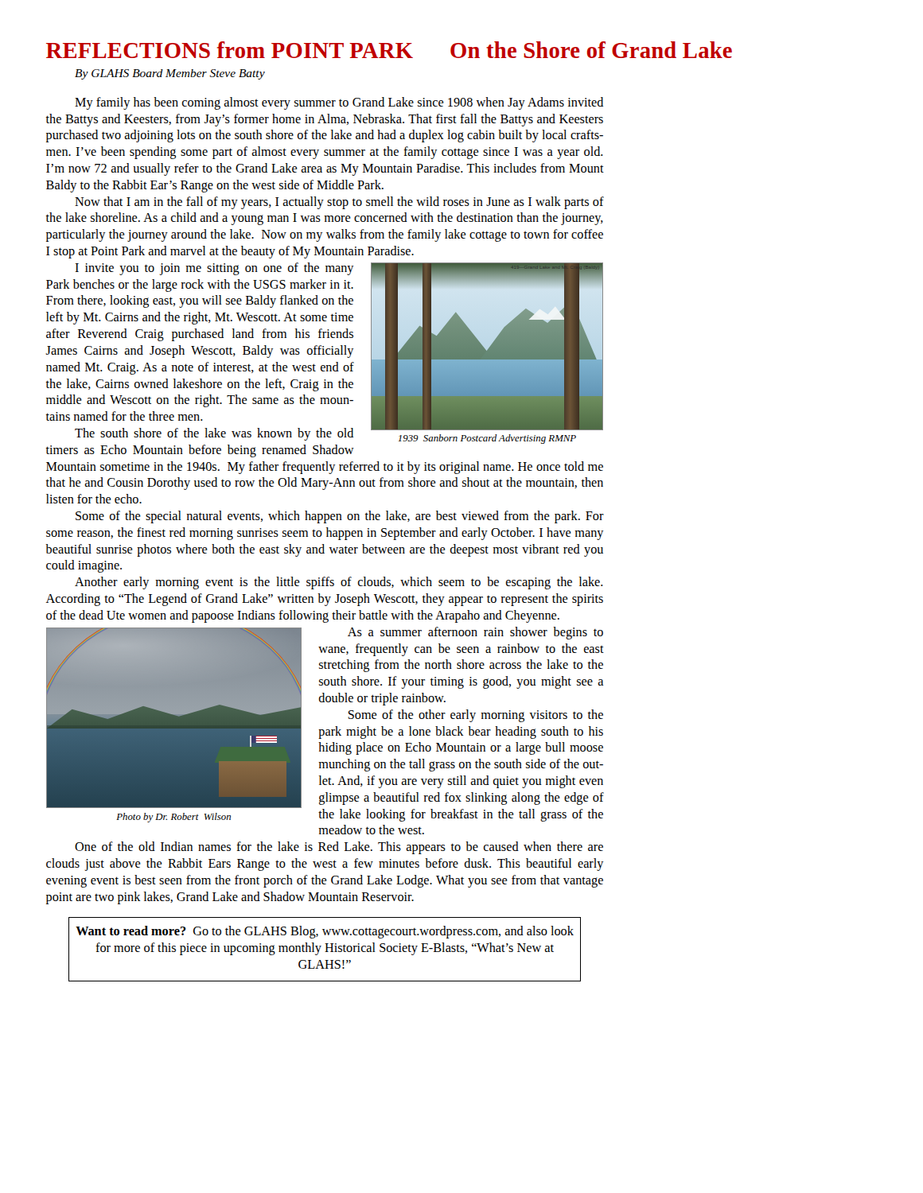REFLECTIONS from POINT PARK On the Shore of Grand Lake
By GLAHS Board Member Steve Batty
My family has been coming almost every summer to Grand Lake since 1908 when Jay Adams invited the Battys and Keesters, from Jay’s former home in Alma, Nebraska. That first fall the Battys and Keesters purchased two adjoining lots on the south shore of the lake and had a duplex log cabin built by local craftsmen. I’ve been spending some part of almost every summer at the family cottage since I was a year old. I’m now 72 and usually refer to the Grand Lake area as My Mountain Paradise. This includes from Mount Baldy to the Rabbit Ear’s Range on the west side of Middle Park.
Now that I am in the fall of my years, I actually stop to smell the wild roses in June as I walk parts of the lake shoreline. As a child and a young man I was more concerned with the destination than the journey, particularly the journey around the lake. Now on my walks from the family lake cottage to town for coffee I stop at Point Park and marvel at the beauty of My Mountain Paradise.
419—Grand Lake and Mt. Craig (Baldy)
1939 Sanborn Postcard Advertising RMNP
I invite you to join me sitting on one of the many Park benches or the large rock with the USGS marker in it. From there, looking east, you will see Baldy flanked on the left by Mt. Cairns and the right, Mt. Wescott. At some time after Reverend Craig purchased land from his friends James Cairns and Joseph Wescott, Baldy was officially named Mt. Craig. As a note of interest, at the west end of the lake, Cairns owned lakeshore on the left, Craig in the middle and Wescott on the right. The same as the mountains named for the three men.
The south shore of the lake was known by the old timers as Echo Mountain before being renamed Shadow Mountain sometime in the 1940s. My father frequently referred to it by its original name. He once told me that he and Cousin Dorothy used to row the Old Mary-Ann out from shore and shout at the mountain, then listen for the echo.
Some of the special natural events, which happen on the lake, are best viewed from the park. For some reason, the finest red morning sunrises seem to happen in September and early October. I have many beautiful sunrise photos where both the east sky and water between are the deepest most vibrant red you could imagine.
Another early morning event is the little spiffs of clouds, which seem to be escaping the lake. According to “The Legend of Grand Lake” written by Joseph Wescott, they appear to represent the spirits of the dead Ute women and papoose Indians following their battle with the Arapaho and Cheyenne.
Photo by Dr. Robert Wilson
As a summer afternoon rain shower begins to wane, frequently can be seen a rainbow to the east stretching from the north shore across the lake to the south shore. If your timing is good, you might see a double or triple rainbow.
Some of the other early morning visitors to the park might be a lone black bear heading south to his hiding place on Echo Mountain or a large bull moose munching on the tall grass on the south side of the outlet. And, if you are very still and quiet you might even glimpse a beautiful red fox slinking along the edge of the lake looking for breakfast in the tall grass of the meadow to the west.
One of the old Indian names for the lake is Red Lake. This appears to be caused when there are clouds just above the Rabbit Ears Range to the west a few minutes before dusk. This beautiful early evening event is best seen from the front porch of the Grand Lake Lodge. What you see from that vantage point are two pink lakes, Grand Lake and Shadow Mountain Reservoir.
Want to read more? Go to the GLAHS Blog, www.cottagecourt.wordpress.com, and also look for more of this piece in upcoming monthly Historical Society E-Blasts, “What’s New at GLAHS!”